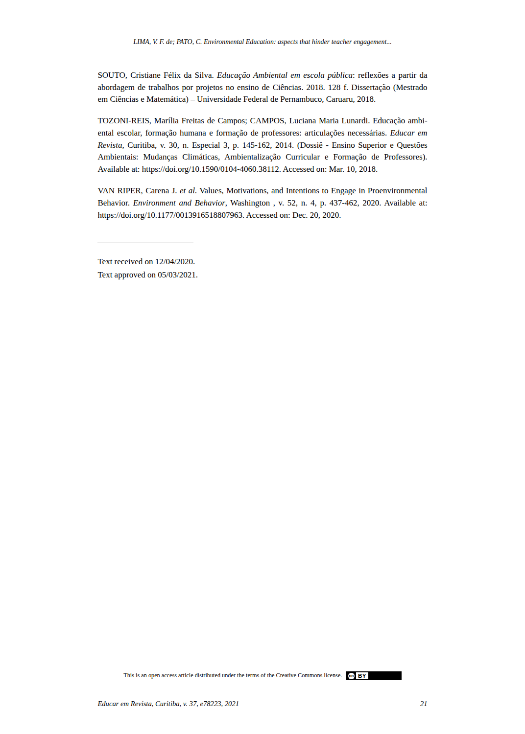LIMA, V. F. de; PATO, C. Environmental Education: aspects that hinder teacher engagement...
SOUTO, Cristiane Félix da Silva. Educação Ambiental em escola pública: reflexões a partir da abordagem de trabalhos por projetos no ensino de Ciências. 2018. 128 f. Dissertação (Mestrado em Ciências e Matemática) – Universidade Federal de Pernambuco, Caruaru, 2018.
TOZONI-REIS, Marília Freitas de Campos; CAMPOS, Luciana Maria Lunardi. Educação ambiental escolar, formação humana e formação de professores: articulações necessárias. Educar em Revista, Curitiba, v. 30, n. Especial 3, p. 145-162, 2014. (Dossiê - Ensino Superior e Questões Ambientais: Mudanças Climáticas, Ambientalização Curricular e Formação de Professores). Available at: https://doi.org/10.1590/0104-4060.38112. Accessed on: Mar. 10, 2018.
VAN RIPER, Carena J. et al. Values, Motivations, and Intentions to Engage in Proenvironmental Behavior. Environment and Behavior, Washington , v. 52, n. 4, p. 437-462, 2020. Available at: https://doi.org/10.1177/0013916518807963. Accessed on: Dec. 20, 2020.
Text received on 12/04/2020.
Text approved on 05/03/2021.
This is an open access article distributed under the terms of the Creative Commons license. cc BY
Educar em Revista, Curitiba, v. 37, e78223, 2021 21